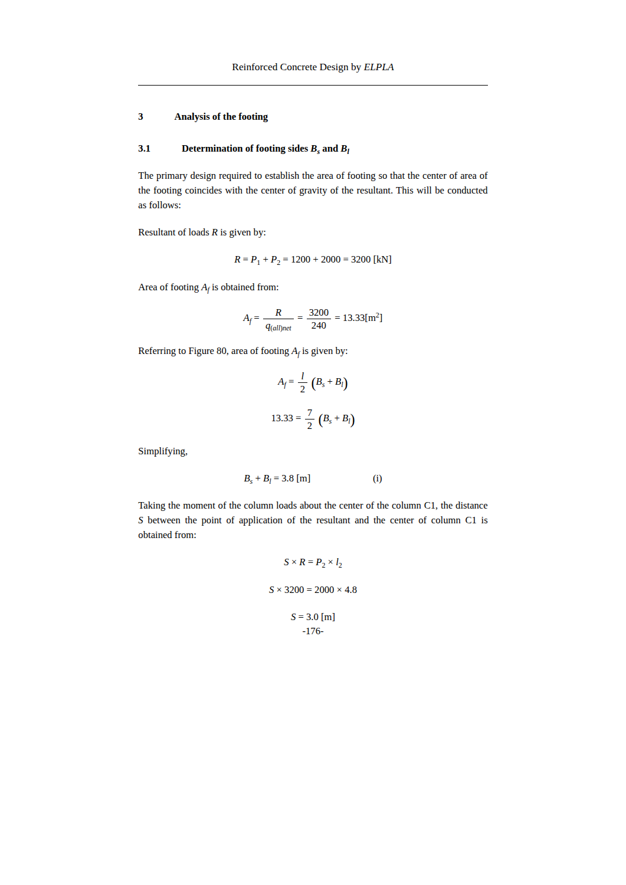Reinforced Concrete Design by ELPLA
3 Analysis of the footing
3.1 Determination of footing sides Bs and Bl
The primary design required to establish the area of footing so that the center of area of the footing coincides with the center of gravity of the resultant. This will be conducted as follows:
Resultant of loads R is given by:
R = P1 + P2 = 1200 + 2000 = 3200 [kN]
Area of footing Af is obtained from:
Af = R q(all)net = 3200 240 = 13.33[m2]
Referring to Figure 80, area of footing Af is given by:
Af = l 2 (Bs + Bl)
13.33 = 7 2 (Bs + Bl)
Simplifying,
Bs + Bl = 3.8 [m](i)
Taking the moment of the column loads about the center of the column C1, the distance S between the point of application of the resultant and the center of column C1 is obtained from:
S × R = P2 × l2
S × 3200 = 2000 × 4.8
S = 3.0 [m]
-176-